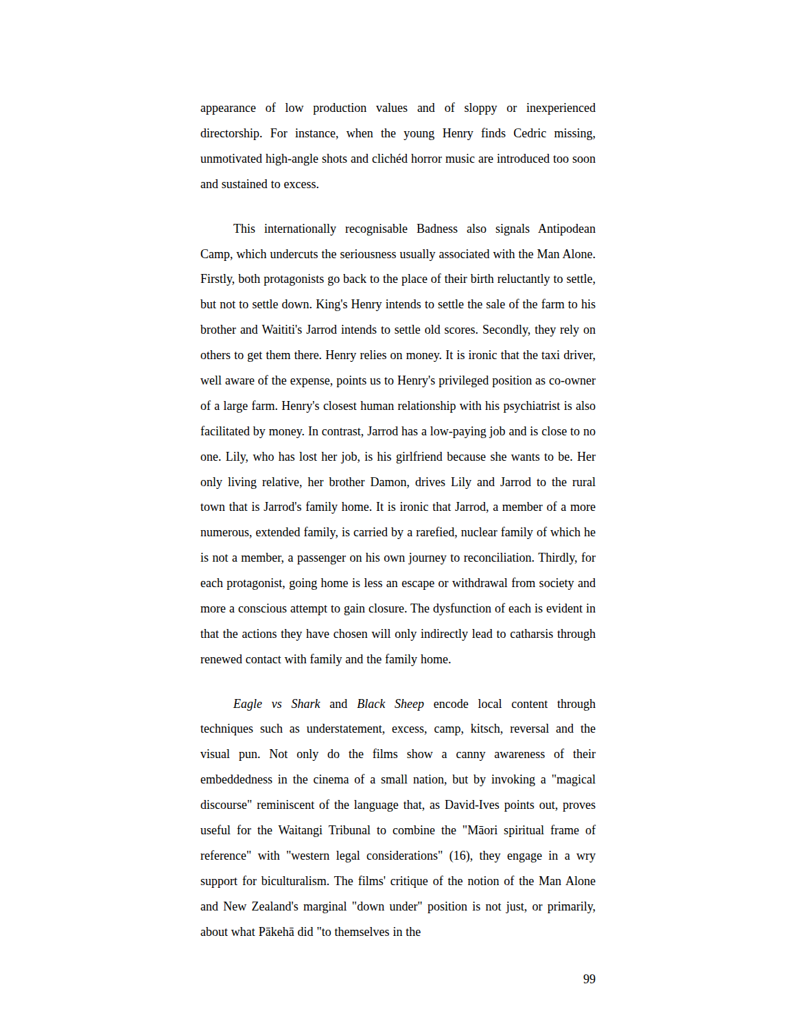appearance of low production values and of sloppy or inexperienced directorship. For instance, when the young Henry finds Cedric missing, unmotivated high-angle shots and clichéd horror music are introduced too soon and sustained to excess.
This internationally recognisable Badness also signals Antipodean Camp, which undercuts the seriousness usually associated with the Man Alone. Firstly, both protagonists go back to the place of their birth reluctantly to settle, but not to settle down. King's Henry intends to settle the sale of the farm to his brother and Waititi's Jarrod intends to settle old scores. Secondly, they rely on others to get them there. Henry relies on money. It is ironic that the taxi driver, well aware of the expense, points us to Henry's privileged position as co-owner of a large farm. Henry's closest human relationship with his psychiatrist is also facilitated by money. In contrast, Jarrod has a low-paying job and is close to no one. Lily, who has lost her job, is his girlfriend because she wants to be. Her only living relative, her brother Damon, drives Lily and Jarrod to the rural town that is Jarrod's family home. It is ironic that Jarrod, a member of a more numerous, extended family, is carried by a rarefied, nuclear family of which he is not a member, a passenger on his own journey to reconciliation. Thirdly, for each protagonist, going home is less an escape or withdrawal from society and more a conscious attempt to gain closure. The dysfunction of each is evident in that the actions they have chosen will only indirectly lead to catharsis through renewed contact with family and the family home.
Eagle vs Shark and Black Sheep encode local content through techniques such as understatement, excess, camp, kitsch, reversal and the visual pun. Not only do the films show a canny awareness of their embeddedness in the cinema of a small nation, but by invoking a "magical discourse" reminiscent of the language that, as David-Ives points out, proves useful for the Waitangi Tribunal to combine the "Māori spiritual frame of reference" with "western legal considerations" (16), they engage in a wry support for biculturalism. The films' critique of the notion of the Man Alone and New Zealand's marginal "down under" position is not just, or primarily, about what Pākehā did "to themselves in the
99